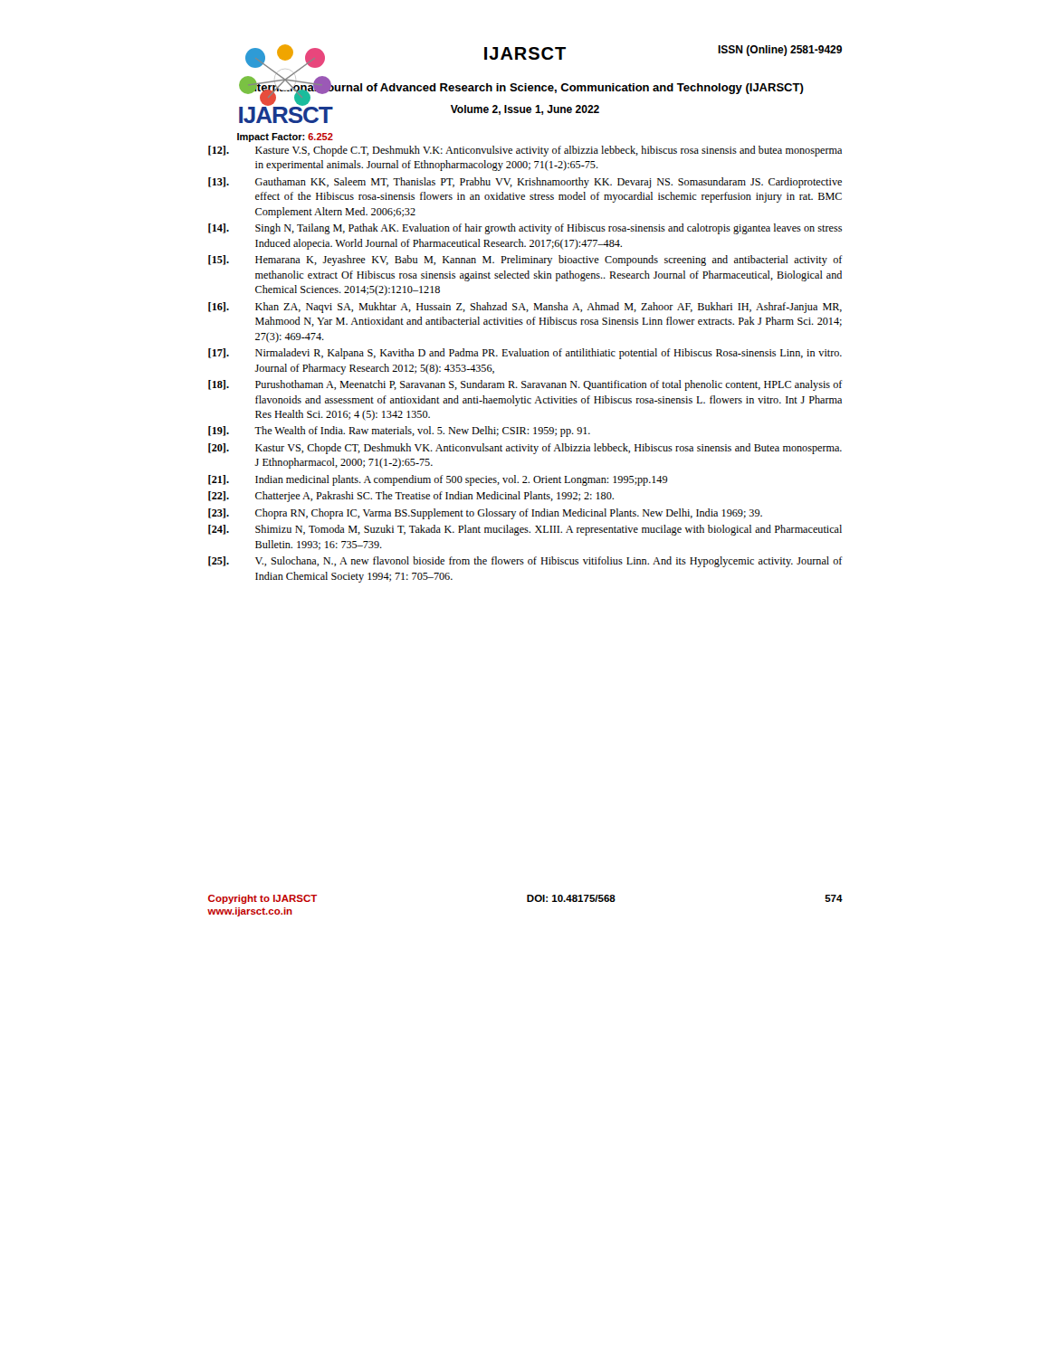IJARSCT
Impact Factor: 6.252
ISSN (Online) 2581-9429
IJARSCT
International Journal of Advanced Research in Science, Communication and Technology (IJARSCT)
Volume 2, Issue 1, June 2022
[12]. Kasture V.S, Chopde C.T, Deshmukh V.K: Anticonvulsive activity of albizzia lebbeck, hibiscus rosa sinensis and butea monosperma in experimental animals. Journal of Ethnopharmacology 2000; 71(1-2):65-75.
[13]. Gauthaman KK, Saleem MT, Thanislas PT, Prabhu VV, Krishnamoorthy KK. Devaraj NS. Somasundaram JS. Cardioprotective effect of the Hibiscus rosa-sinensis flowers in an oxidative stress model of myocardial ischemic reperfusion injury in rat. BMC Complement Altern Med. 2006;6;32
[14]. Singh N, Tailang M, Pathak AK. Evaluation of hair growth activity of Hibiscus rosa-sinensis and calotropis gigantea leaves on stress Induced alopecia. World Journal of Pharmaceutical Research. 2017;6(17):477–484.
[15]. Hemarana K, Jeyashree KV, Babu M, Kannan M. Preliminary bioactive Compounds screening and antibacterial activity of methanolic extract Of Hibiscus rosa sinensis against selected skin pathogens.. Research Journal of Pharmaceutical, Biological and Chemical Sciences. 2014;5(2):1210–1218
[16]. Khan ZA, Naqvi SA, Mukhtar A, Hussain Z, Shahzad SA, Mansha A, Ahmad M, Zahoor AF, Bukhari IH, Ashraf-Janjua MR, Mahmood N, Yar M. Antioxidant and antibacterial activities of Hibiscus rosa Sinensis Linn flower extracts. Pak J Pharm Sci. 2014; 27(3): 469-474.
[17]. Nirmaladevi R, Kalpana S, Kavitha D and Padma PR. Evaluation of antilithiatic potential of Hibiscus Rosa-sinensis Linn, in vitro. Journal of Pharmacy Research 2012; 5(8): 4353-4356,
[18]. Purushothaman A, Meenatchi P, Saravanan S, Sundaram R. Saravanan N. Quantification of total phenolic content, HPLC analysis of flavonoids and assessment of antioxidant and anti-haemolytic Activities of Hibiscus rosa-sinensis L. flowers in vitro. Int J Pharma Res Health Sci. 2016; 4 (5): 1342 1350.
[19]. The Wealth of India. Raw materials, vol. 5. New Delhi; CSIR: 1959; pp. 91.
[20]. Kastur VS, Chopde CT, Deshmukh VK. Anticonvulsant activity of Albizzia lebbeck, Hibiscus rosa sinensis and Butea monosperma. J Ethnopharmacol, 2000; 71(1-2):65-75.
[21]. Indian medicinal plants. A compendium of 500 species, vol. 2. Orient Longman: 1995;pp.149
[22]. Chatterjee A, Pakrashi SC. The Treatise of Indian Medicinal Plants, 1992; 2: 180.
[23]. Chopra RN, Chopra IC, Varma BS.Supplement to Glossary of Indian Medicinal Plants. New Delhi, India 1969; 39.
[24]. Shimizu N, Tomoda M, Suzuki T, Takada K. Plant mucilages. XLIII. A representative mucilage with biological and Pharmaceutical Bulletin. 1993; 16: 735–739.
[25]. V., Sulochana, N., A new flavonol bioside from the flowers of Hibiscus vitifolius Linn. And its Hypoglycemic activity. Journal of Indian Chemical Society 1994; 71: 705–706.
Copyright to IJARSCT DOI: 10.48175/568 574
www.ijarsct.co.in